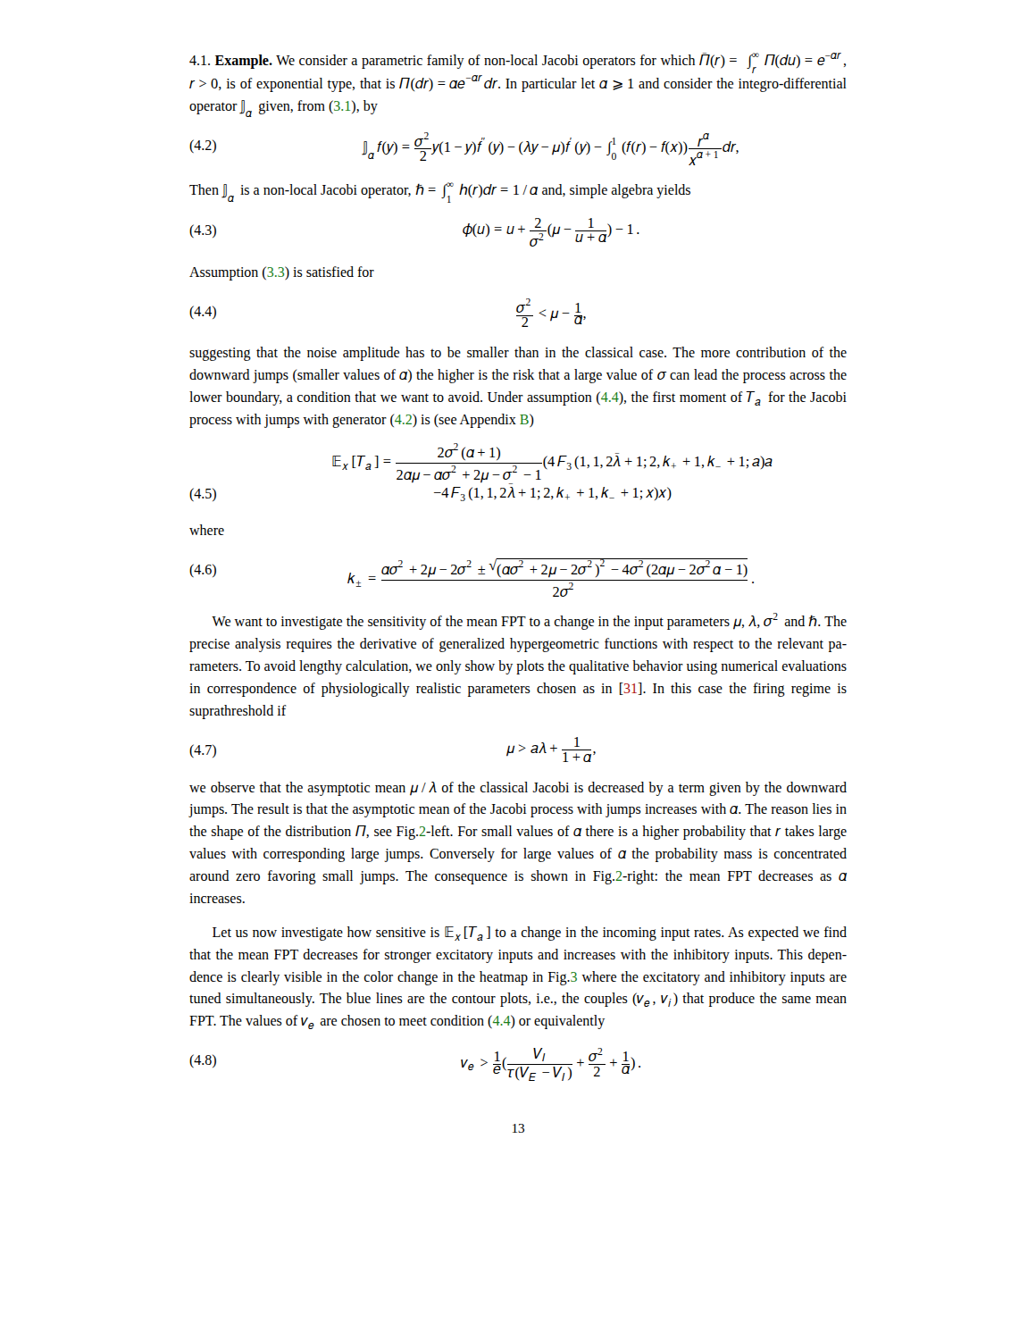4.1. Example. We consider a parametric family of non-local Jacobi operators for which Π‾(r)= ∫r∞Π(du)=e−αr, r>0, is of exponential type, that is Π(dr)=αe−αrdr. In particular let α⩾1 and consider the integro-differential operator 𝕁α given, from (3.1), by
(4.2)
𝕁αf(y) = σ22 y(1−y) f″(y) − (λy−μ) f′(y) − ∫01 (f(r)−f(x)) rαxα+1 dr,
Then 𝕁α is a non-local Jacobi operator, ℏ=∫1∞h(r)dr=1/α and, simple algebra yields
(4.3)
ϕ(u) = u+ 2σ2 ( μ−1u+α ) −1.
Assumption (3.3) is satisfied for
(4.4)
σ22 < μ−1α,
suggesting that the noise amplitude has to be smaller than in the classical case. The more contribution of the downward jumps (smaller values of α) the higher is the risk that a large value of σ can lead the process across the lower boundary, a condition that we want to avoid. Under assumption (4.4), the first moment of Ta for the Jacobi process with jumps with generator (4.2) is (see Appendix B)
(4.5)
𝔼x[Ta] = 2σ2(α+1) 2αμ−ασ2+2μ−σ2−1 ( 4 F3 (1,1,2λ‾+1;2,k++1,k−+1;a)a
(4.5)
− 4 F3 (1,1,2λ‾+1;2,k++1,k−+1;x)x)
where
(4.6)
k± = ασ2+2μ−2σ2 ± (ασ2+2μ−2σ2)2 − 4σ2(2αμ−2σ2α−1) 2σ2 .
We want to investigate the sensitivity of the mean FPT to a change in the input parameters μ, λ, σ2 and ℏ. The precise analysis requires the derivative of generalized hypergeometric functions with respect to the relevant parameters. To avoid lengthy calculation, we only show by plots the qualitative behavior using numerical evaluations in correspondence of physiologically realistic parameters chosen as in [31]. In this case the firing regime is suprathreshold if
(4.7)
μ>aλ+ 11+α,
we observe that the asymptotic mean μ/λ of the classical Jacobi is decreased by a term given by the downward jumps. The result is that the asymptotic mean of the Jacobi process with jumps increases with α. The reason lies in the shape of the distribution Π, see Fig.2-left. For small values of α there is a higher probability that r takes large values with corresponding large jumps. Conversely for large values of α the probability mass is concentrated around zero favoring small jumps. The consequence is shown in Fig.2-right: the mean FPT decreases as α increases.
Let us now investigate how sensitive is 𝔼x[Ta] to a change in the incoming input rates. As expected we find that the mean FPT decreases for stronger excitatory inputs and increases with the inhibitory inputs. This dependence is clearly visible in the color change in the heatmap in Fig.3 where the excitatory and inhibitory inputs are tuned simultaneously. The blue lines are the contour plots, i.e., the couples (νe, νi) that produce the same mean FPT. The values of νe are chosen to meet condition (4.4) or equivalently
(4.8)
νe > 1e ( VI τ(VE−VI) + σ22 + 1α ) .
13